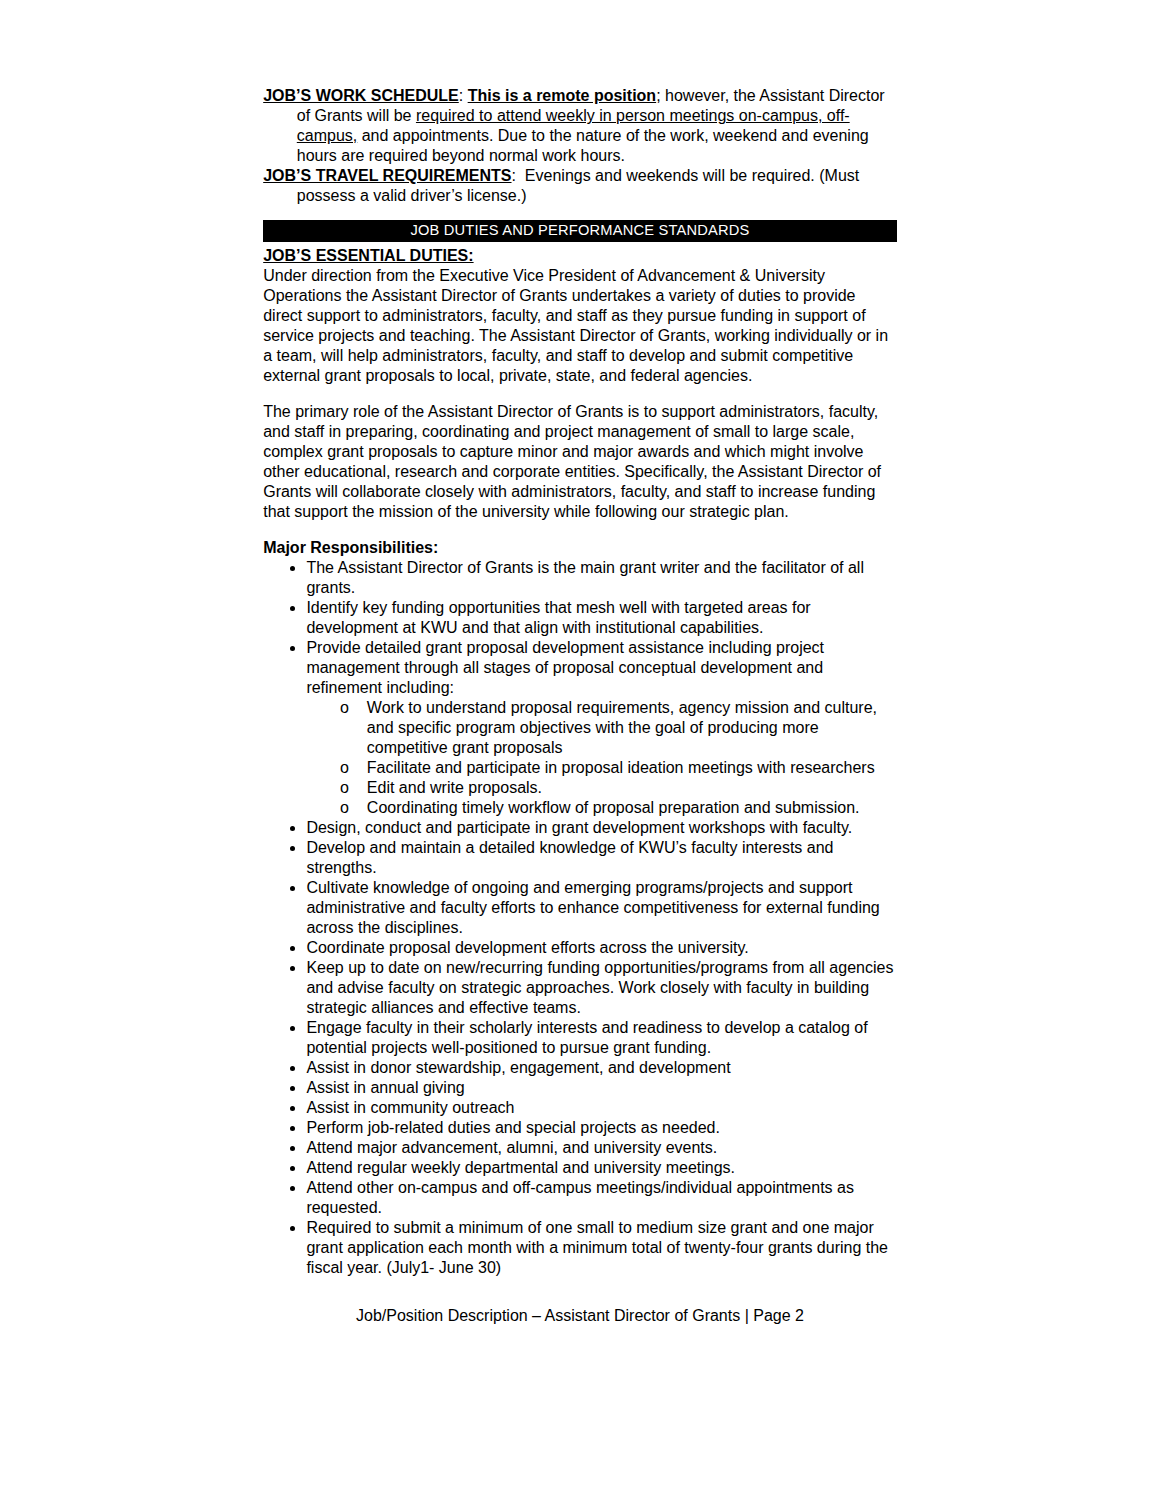JOB’S WORK SCHEDULE: This is a remote position; however, the Assistant Director of Grants will be required to attend weekly in person meetings on-campus, off-campus, and appointments. Due to the nature of the work, weekend and evening hours are required beyond normal work hours.
JOB’S TRAVEL REQUIREMENTS: Evenings and weekends will be required. (Must possess a valid driver’s license.)
JOB DUTIES AND PERFORMANCE STANDARDS
JOB’S ESSENTIAL DUTIES:
Under direction from the Executive Vice President of Advancement & University Operations the Assistant Director of Grants undertakes a variety of duties to provide direct support to administrators, faculty, and staff as they pursue funding in support of service projects and teaching. The Assistant Director of Grants, working individually or in a team, will help administrators, faculty, and staff to develop and submit competitive external grant proposals to local, private, state, and federal agencies.
The primary role of the Assistant Director of Grants is to support administrators, faculty, and staff in preparing, coordinating and project management of small to large scale, complex grant proposals to capture minor and major awards and which might involve other educational, research and corporate entities. Specifically, the Assistant Director of Grants will collaborate closely with administrators, faculty, and staff to increase funding that support the mission of the university while following our strategic plan.
Major Responsibilities:
The Assistant Director of Grants is the main grant writer and the facilitator of all grants.
Identify key funding opportunities that mesh well with targeted areas for development at KWU and that align with institutional capabilities.
Provide detailed grant proposal development assistance including project management through all stages of proposal conceptual development and refinement including:
Work to understand proposal requirements, agency mission and culture, and specific program objectives with the goal of producing more competitive grant proposals
Facilitate and participate in proposal ideation meetings with researchers
Edit and write proposals.
Coordinating timely workflow of proposal preparation and submission.
Design, conduct and participate in grant development workshops with faculty.
Develop and maintain a detailed knowledge of KWU’s faculty interests and strengths.
Cultivate knowledge of ongoing and emerging programs/projects and support administrative and faculty efforts to enhance competitiveness for external funding across the disciplines.
Coordinate proposal development efforts across the university.
Keep up to date on new/recurring funding opportunities/programs from all agencies and advise faculty on strategic approaches. Work closely with faculty in building strategic alliances and effective teams.
Engage faculty in their scholarly interests and readiness to develop a catalog of potential projects well-positioned to pursue grant funding.
Assist in donor stewardship, engagement, and development
Assist in annual giving
Assist in community outreach
Perform job-related duties and special projects as needed.
Attend major advancement, alumni, and university events.
Attend regular weekly departmental and university meetings.
Attend other on-campus and off-campus meetings/individual appointments as requested.
Required to submit a minimum of one small to medium size grant and one major grant application each month with a minimum total of twenty-four grants during the fiscal year. (July1- June 30)
Job/Position Description – Assistant Director of Grants | Page 2